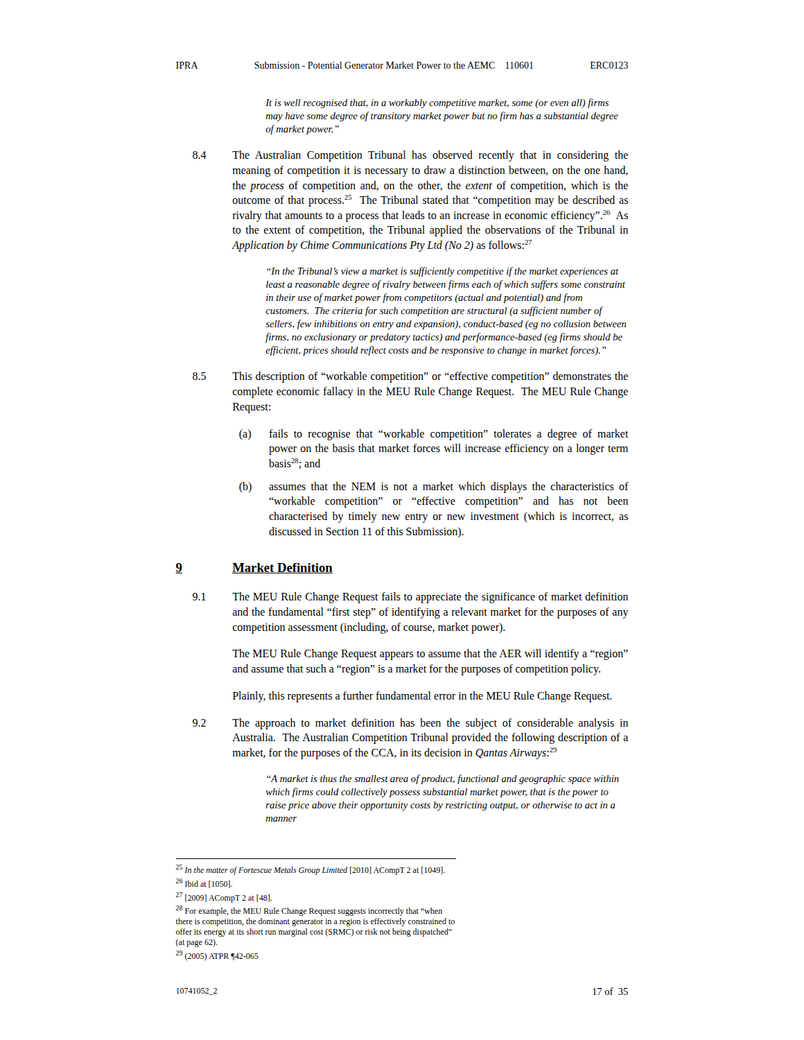IPRA Submission - Potential Generator Market Power to the AEMC 110601 ERC0123
It is well recognised that, in a workably competitive market, some (or even all) firms may have some degree of transitory market power but no firm has a substantial degree of market power.”
8.4
The Australian Competition Tribunal has observed recently that in considering the meaning of competition it is necessary to draw a distinction between, on the one hand, the process of competition and, on the other, the extent of competition, which is the outcome of that process.25 The Tribunal stated that “competition may be described as rivalry that amounts to a process that leads to an increase in economic efficiency”.26 As to the extent of competition, the Tribunal applied the observations of the Tribunal in Application by Chime Communications Pty Ltd (No 2) as follows:27
“In the Tribunal’s view a market is sufficiently competitive if the market experiences at least a reasonable degree of rivalry between firms each of which suffers some constraint in their use of market power from competitors (actual and potential) and from customers. The criteria for such competition are structural (a sufficient number of sellers, few inhibitions on entry and expansion), conduct-based (eg no collusion between firms, no exclusionary or predatory tactics) and performance-based (eg firms should be efficient, prices should reflect costs and be responsive to change in market forces).”
8.5
This description of “workable competition” or “effective competition” demonstrates the complete economic fallacy in the MEU Rule Change Request. The MEU Rule Change Request:
(a)
fails to recognise that “workable competition” tolerates a degree of market power on the basis that market forces will increase efficiency on a longer term basis28; and
(b)
assumes that the NEM is not a market which displays the characteristics of “workable competition” or “effective competition” and has not been characterised by timely new entry or new investment (which is incorrect, as discussed in Section 11 of this Submission).
9 Market Definition
9.1
The MEU Rule Change Request fails to appreciate the significance of market definition and the fundamental “first step” of identifying a relevant market for the purposes of any competition assessment (including, of course, market power).
The MEU Rule Change Request appears to assume that the AER will identify a “region” and assume that such a “region” is a market for the purposes of competition policy.
Plainly, this represents a further fundamental error in the MEU Rule Change Request.
9.2
The approach to market definition has been the subject of considerable analysis in Australia. The Australian Competition Tribunal provided the following description of a market, for the purposes of the CCA, in its decision in Qantas Airways:29
“A market is thus the smallest area of product, functional and geographic space within which firms could collectively possess substantial market power, that is the power to raise price above their opportunity costs by restricting output, or otherwise to act in a manner
25 In the matter of Fortescue Metals Group Limited [2010] ACompT 2 at [1049].
26 Ibid at [1050].
27 [2009] ACompT 2 at [48].
28 For example, the MEU Rule Change Request suggests incorrectly that “when there is competition, the dominant generator in a region is effectively constrained to offer its energy at its short run marginal cost (SRMC) or risk not being dispatched” (at page 62).
29 (2005) ATPR ¶42-065
10741052_2 17 of 35